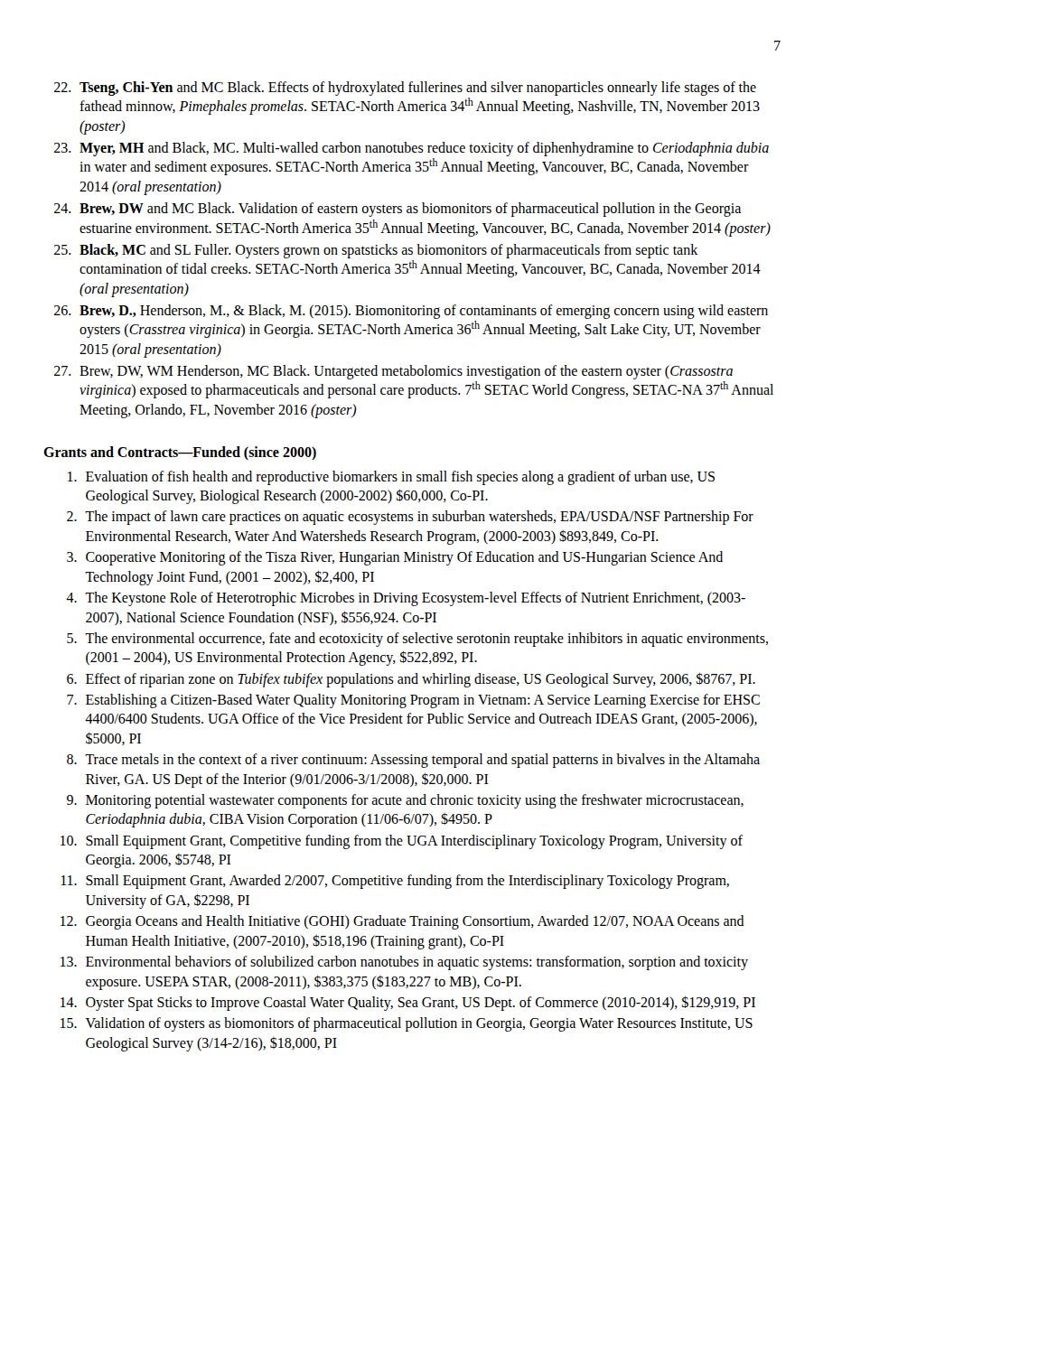7
Tseng, Chi-Yen and MC Black. Effects of hydroxylated fullerines and silver nanoparticles onnearly life stages of the fathead minnow, Pimephales promelas. SETAC-North America 34th Annual Meeting, Nashville, TN, November 2013 (poster)
Myer, MH and Black, MC. Multi-walled carbon nanotubes reduce toxicity of diphenhydramine to Ceriodaphnia dubia in water and sediment exposures. SETAC-North America 35th Annual Meeting, Vancouver, BC, Canada, November 2014 (oral presentation)
Brew, DW and MC Black. Validation of eastern oysters as biomonitors of pharmaceutical pollution in the Georgia estuarine environment. SETAC-North America 35th Annual Meeting, Vancouver, BC, Canada, November 2014 (poster)
Black, MC and SL Fuller. Oysters grown on spatsticks as biomonitors of pharmaceuticals from septic tank contamination of tidal creeks. SETAC-North America 35th Annual Meeting, Vancouver, BC, Canada, November 2014 (oral presentation)
Brew, D., Henderson, M., & Black, M. (2015). Biomonitoring of contaminants of emerging concern using wild eastern oysters (Crasstrea virginica) in Georgia. SETAC-North America 36th Annual Meeting, Salt Lake City, UT, November 2015 (oral presentation)
Brew, DW, WM Henderson, MC Black. Untargeted metabolomics investigation of the eastern oyster (Crassostra virginica) exposed to pharmaceuticals and personal care products. 7th SETAC World Congress, SETAC-NA 37th Annual Meeting, Orlando, FL, November 2016 (poster)
Grants and Contracts—Funded (since 2000)
Evaluation of fish health and reproductive biomarkers in small fish species along a gradient of urban use, US Geological Survey, Biological Research (2000-2002) $60,000, Co-PI.
The impact of lawn care practices on aquatic ecosystems in suburban watersheds, EPA/USDA/NSF Partnership For Environmental Research, Water And Watersheds Research Program, (2000-2003) $893,849, Co-PI.
Cooperative Monitoring of the Tisza River, Hungarian Ministry Of Education and US-Hungarian Science And Technology Joint Fund, (2001 – 2002), $2,400, PI
The Keystone Role of Heterotrophic Microbes in Driving Ecosystem-level Effects of Nutrient Enrichment, (2003-2007), National Science Foundation (NSF), $556,924. Co-PI
The environmental occurrence, fate and ecotoxicity of selective serotonin reuptake inhibitors in aquatic environments, (2001 – 2004), US Environmental Protection Agency, $522,892, PI.
Effect of riparian zone on Tubifex tubifex populations and whirling disease, US Geological Survey, 2006, $8767, PI.
Establishing a Citizen-Based Water Quality Monitoring Program in Vietnam: A Service Learning Exercise for EHSC 4400/6400 Students. UGA Office of the Vice President for Public Service and Outreach IDEAS Grant, (2005-2006), $5000, PI
Trace metals in the context of a river continuum: Assessing temporal and spatial patterns in bivalves in the Altamaha River, GA. US Dept of the Interior (9/01/2006-3/1/2008), $20,000. PI
Monitoring potential wastewater components for acute and chronic toxicity using the freshwater microcrustacean, Ceriodaphnia dubia, CIBA Vision Corporation (11/06-6/07), $4950. P
Small Equipment Grant, Competitive funding from the UGA Interdisciplinary Toxicology Program, University of Georgia. 2006, $5748, PI
Small Equipment Grant, Awarded 2/2007, Competitive funding from the Interdisciplinary Toxicology Program, University of GA, $2298, PI
Georgia Oceans and Health Initiative (GOHI) Graduate Training Consortium, Awarded 12/07, NOAA Oceans and Human Health Initiative, (2007-2010), $518,196 (Training grant), Co-PI
Environmental behaviors of solubilized carbon nanotubes in aquatic systems: transformation, sorption and toxicity exposure. USEPA STAR, (2008-2011), $383,375 ($183,227 to MB), Co-PI.
Oyster Spat Sticks to Improve Coastal Water Quality, Sea Grant, US Dept. of Commerce (2010-2014), $129,919, PI
Validation of oysters as biomonitors of pharmaceutical pollution in Georgia, Georgia Water Resources Institute, US Geological Survey (3/14-2/16), $18,000, PI